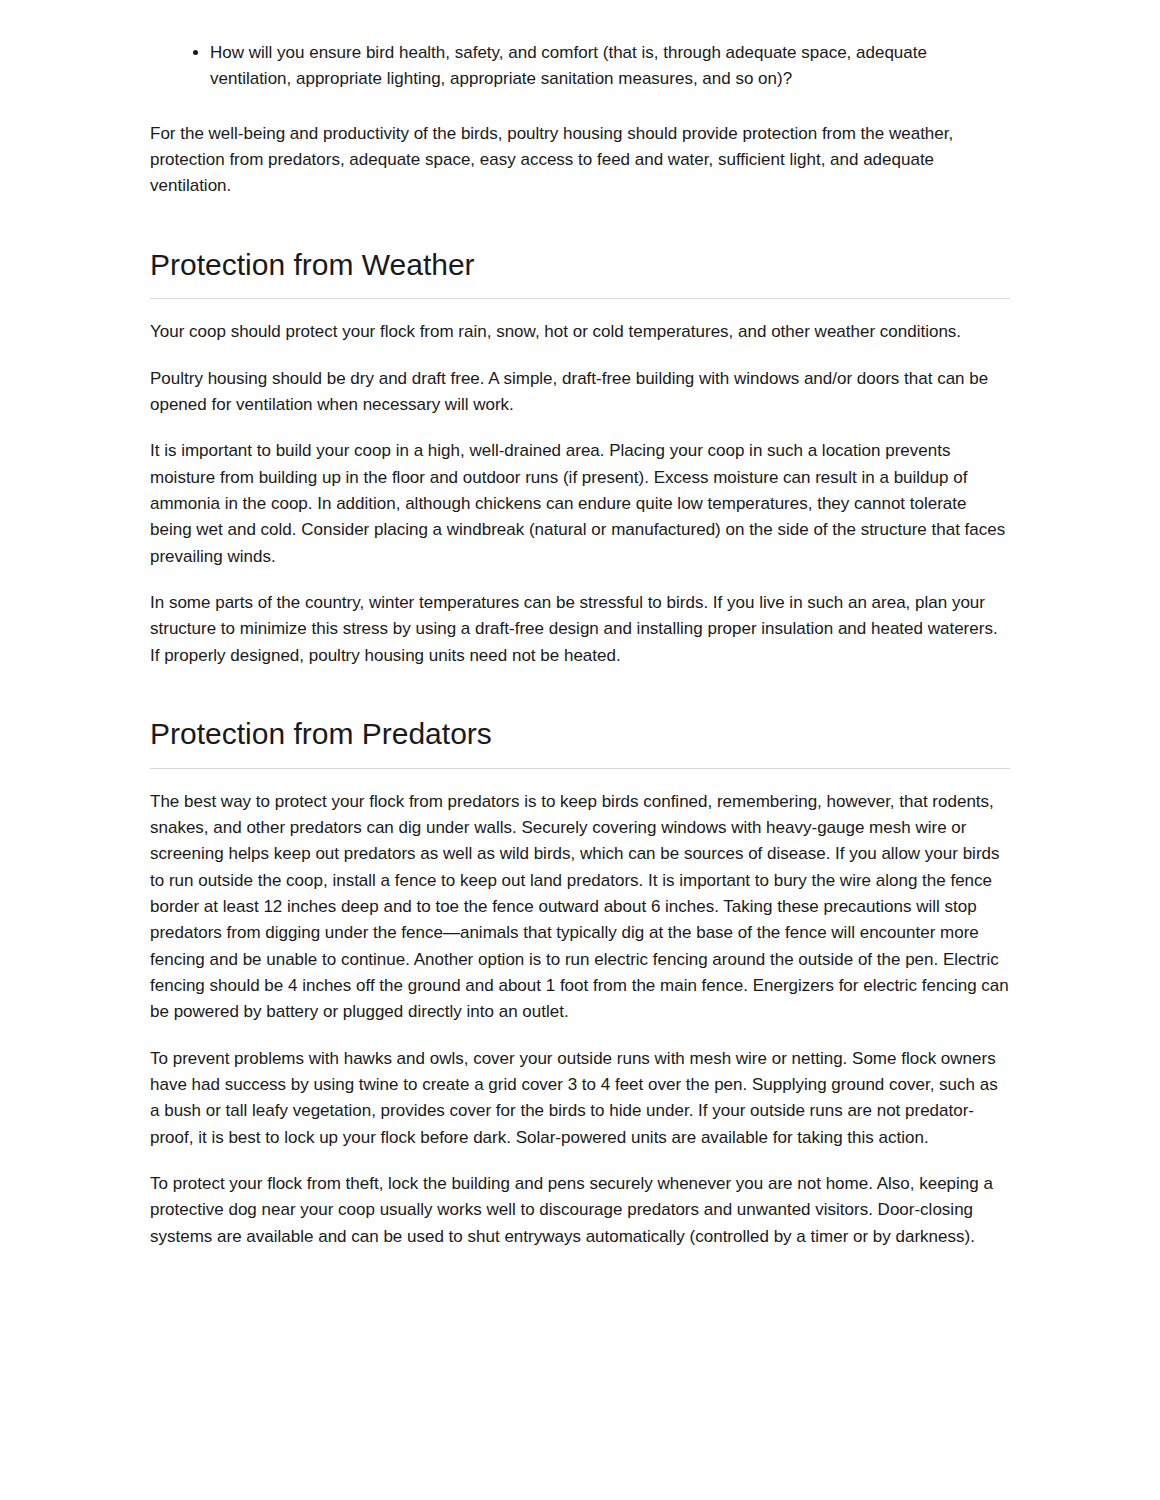How will you ensure bird health, safety, and comfort (that is, through adequate space, adequate ventilation, appropriate lighting, appropriate sanitation measures, and so on)?
For the well-being and productivity of the birds, poultry housing should provide protection from the weather, protection from predators, adequate space, easy access to feed and water, sufficient light, and adequate ventilation.
Protection from Weather
Your coop should protect your flock from rain, snow, hot or cold temperatures, and other weather conditions.
Poultry housing should be dry and draft free. A simple, draft-free building with windows and/or doors that can be opened for ventilation when necessary will work.
It is important to build your coop in a high, well-drained area. Placing your coop in such a location prevents moisture from building up in the floor and outdoor runs (if present). Excess moisture can result in a buildup of ammonia in the coop. In addition, although chickens can endure quite low temperatures, they cannot tolerate being wet and cold. Consider placing a windbreak (natural or manufactured) on the side of the structure that faces prevailing winds.
In some parts of the country, winter temperatures can be stressful to birds. If you live in such an area, plan your structure to minimize this stress by using a draft-free design and installing proper insulation and heated waterers. If properly designed, poultry housing units need not be heated.
Protection from Predators
The best way to protect your flock from predators is to keep birds confined, remembering, however, that rodents, snakes, and other predators can dig under walls. Securely covering windows with heavy-gauge mesh wire or screening helps keep out predators as well as wild birds, which can be sources of disease. If you allow your birds to run outside the coop, install a fence to keep out land predators. It is important to bury the wire along the fence border at least 12 inches deep and to toe the fence outward about 6 inches. Taking these precautions will stop predators from digging under the fence—animals that typically dig at the base of the fence will encounter more fencing and be unable to continue. Another option is to run electric fencing around the outside of the pen. Electric fencing should be 4 inches off the ground and about 1 foot from the main fence. Energizers for electric fencing can be powered by battery or plugged directly into an outlet.
To prevent problems with hawks and owls, cover your outside runs with mesh wire or netting. Some flock owners have had success by using twine to create a grid cover 3 to 4 feet over the pen. Supplying ground cover, such as a bush or tall leafy vegetation, provides cover for the birds to hide under. If your outside runs are not predator-proof, it is best to lock up your flock before dark. Solar-powered units are available for taking this action.
To protect your flock from theft, lock the building and pens securely whenever you are not home. Also, keeping a protective dog near your coop usually works well to discourage predators and unwanted visitors. Door-closing systems are available and can be used to shut entryways automatically (controlled by a timer or by darkness).